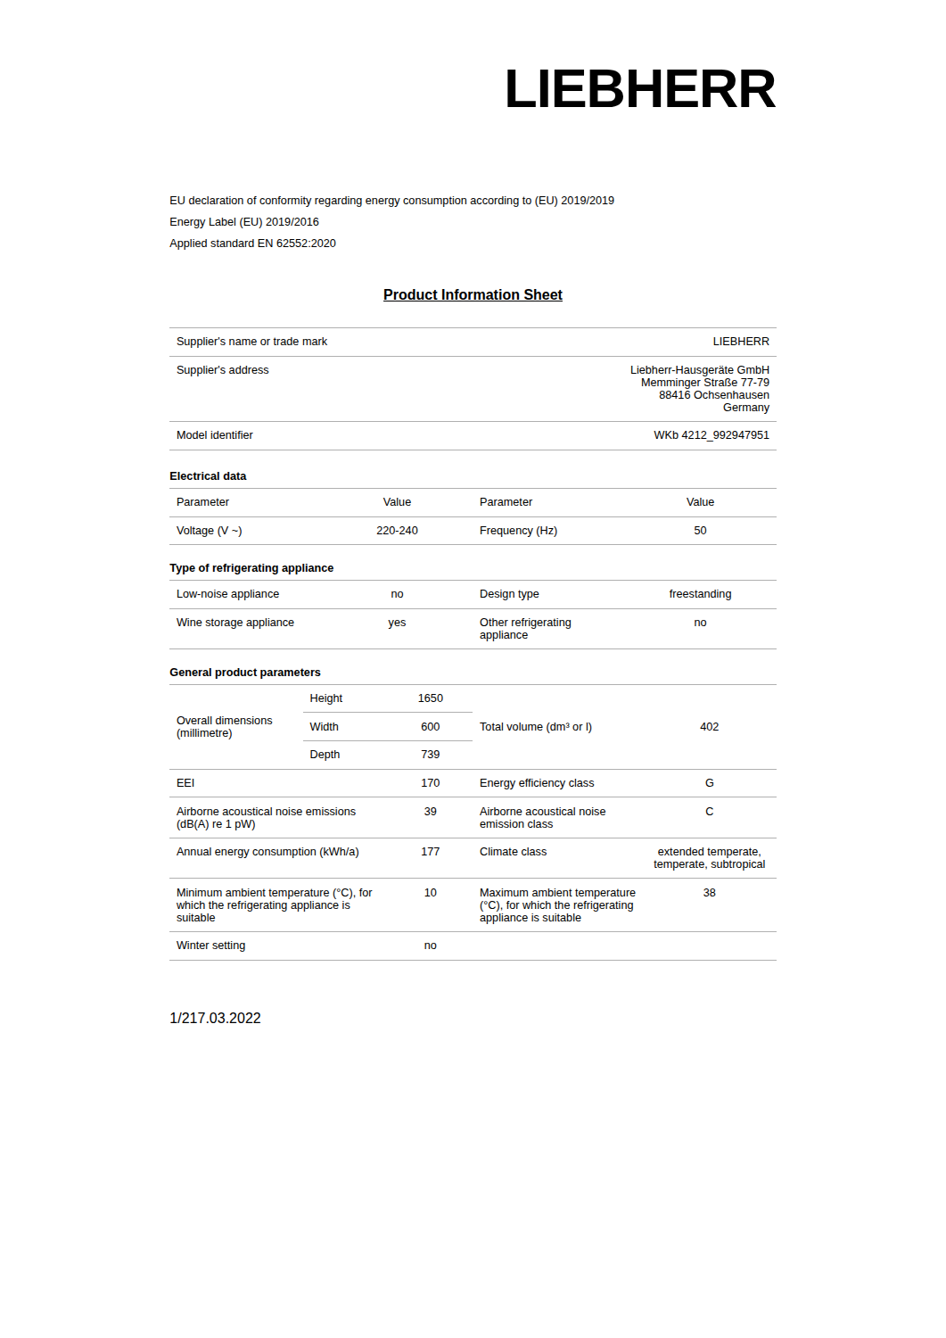LIEBHERR
EU declaration of conformity regarding energy consumption according to (EU) 2019/2019
Energy Label (EU) 2019/2016
Applied standard EN 62552:2020
Product Information Sheet
| Supplier's name or trade mark | LIEBHERR |
| Supplier's address | Liebherr-Hausgeräte GmbH Memminger Straße 77-79 88416 Ochsenhausen Germany |
| Model identifier | WKb 4212_992947951 |
Electrical data
| Parameter | Value | Parameter | Value |
| Voltage (V ~) | 220-240 | Frequency (Hz) | 50 |
Type of refrigerating appliance
| Low-noise appliance | no | Design type | freestanding |
| Wine storage appliance | yes | Other refrigerating appliance | no |
General product parameters
| Overall dimensions (millimetre) | Height | 1650 | Total volume (dm³ or l) | 402 |
| Width | 600 |
| Depth | 739 |
| EEI | 170 | Energy efficiency class | G |
| Airborne acoustical noise emissions (dB(A) re 1 pW) | 39 | Airborne acoustical noise emission class | C |
| Annual energy consumption (kWh/a) | 177 | Climate class | extended temperate, temperate, subtropical |
| Minimum ambient temperature (°C), for which the refrigerating appliance is suitable | 10 | Maximum ambient temperature (°C), for which the refrigerating appliance is suitable | 38 |
| Winter setting | no | | |
1/2 17.03.2022